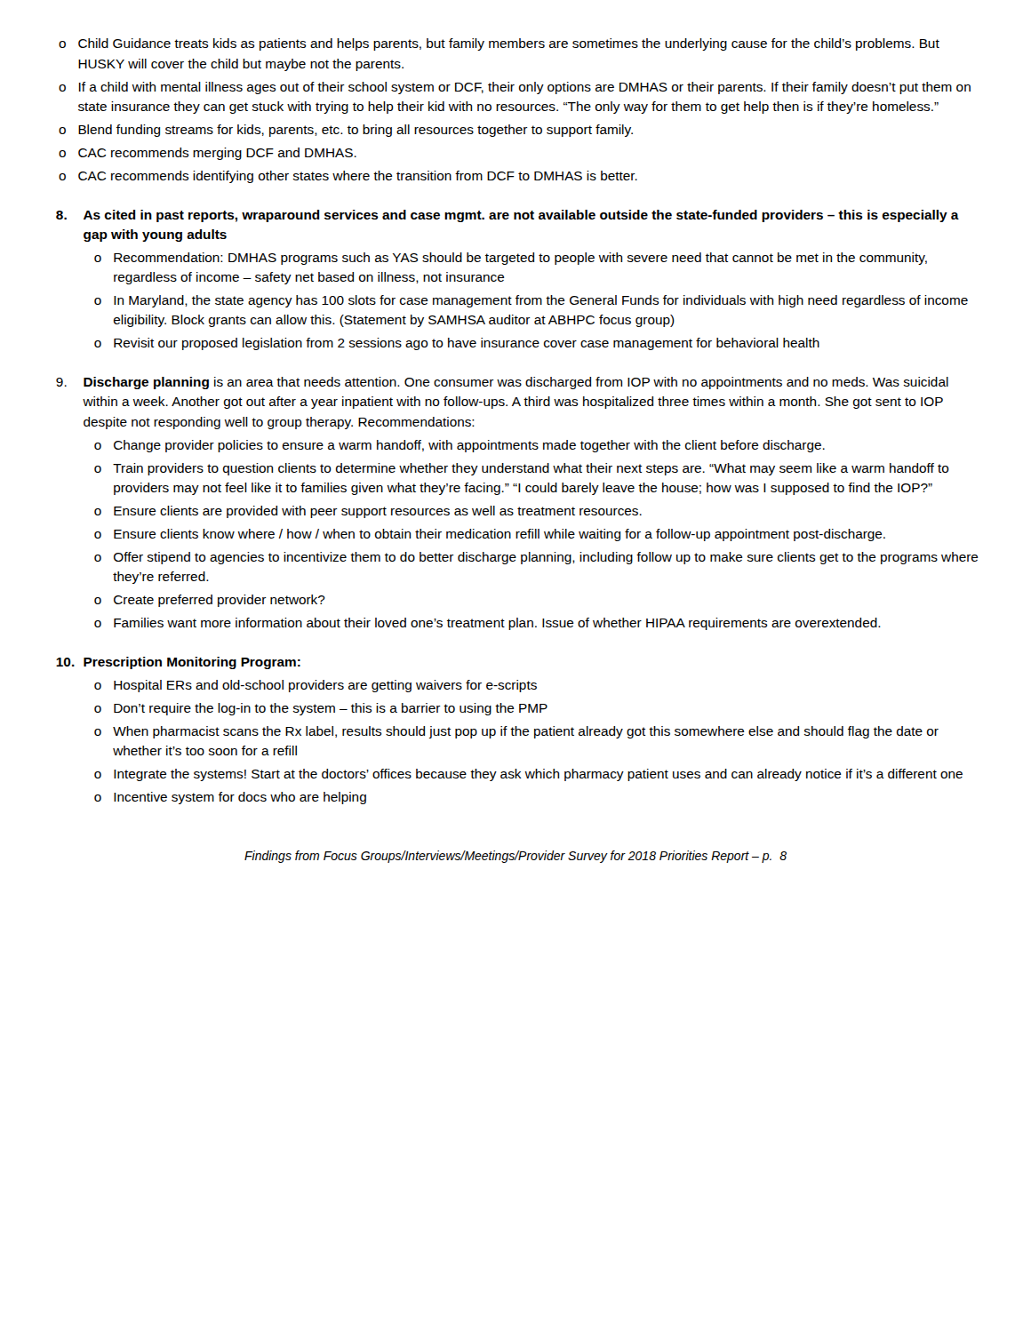Child Guidance treats kids as patients and helps parents, but family members are sometimes the underlying cause for the child’s problems. But HUSKY will cover the child but maybe not the parents.
If a child with mental illness ages out of their school system or DCF, their only options are DMHAS or their parents. If their family doesn’t put them on state insurance they can get stuck with trying to help their kid with no resources. “The only way for them to get help then is if they’re homeless.”
Blend funding streams for kids, parents, etc. to bring all resources together to support family.
CAC recommends merging DCF and DMHAS.
CAC recommends identifying other states where the transition from DCF to DMHAS is better.
As cited in past reports, wraparound services and case mgmt. are not available outside the state-funded providers – this is especially a gap with young adults
Recommendation: DMHAS programs such as YAS should be targeted to people with severe need that cannot be met in the community, regardless of income – safety net based on illness, not insurance
In Maryland, the state agency has 100 slots for case management from the General Funds for individuals with high need regardless of income eligibility. Block grants can allow this. (Statement by SAMHSA auditor at ABHPC focus group)
Revisit our proposed legislation from 2 sessions ago to have insurance cover case management for behavioral health
Discharge planning is an area that needs attention. One consumer was discharged from IOP with no appointments and no meds. Was suicidal within a week. Another got out after a year inpatient with no follow-ups. A third was hospitalized three times within a month. She got sent to IOP despite not responding well to group therapy. Recommendations:
Change provider policies to ensure a warm handoff, with appointments made together with the client before discharge.
Train providers to question clients to determine whether they understand what their next steps are. “What may seem like a warm handoff to providers may not feel like it to families given what they’re facing.” “I could barely leave the house; how was I supposed to find the IOP?”
Ensure clients are provided with peer support resources as well as treatment resources.
Ensure clients know where / how / when to obtain their medication refill while waiting for a follow-up appointment post-discharge.
Offer stipend to agencies to incentivize them to do better discharge planning, including follow up to make sure clients get to the programs where they’re referred.
Create preferred provider network?
Families want more information about their loved one’s treatment plan. Issue of whether HIPAA requirements are overextended.
Prescription Monitoring Program:
Hospital ERs and old-school providers are getting waivers for e-scripts
Don’t require the log-in to the system – this is a barrier to using the PMP
When pharmacist scans the Rx label, results should just pop up if the patient already got this somewhere else and should flag the date or whether it’s too soon for a refill
Integrate the systems! Start at the doctors’ offices because they ask which pharmacy patient uses and can already notice if it’s a different one
Incentive system for docs who are helping
Findings from Focus Groups/Interviews/Meetings/Provider Survey for 2018 Priorities Report – p. 8